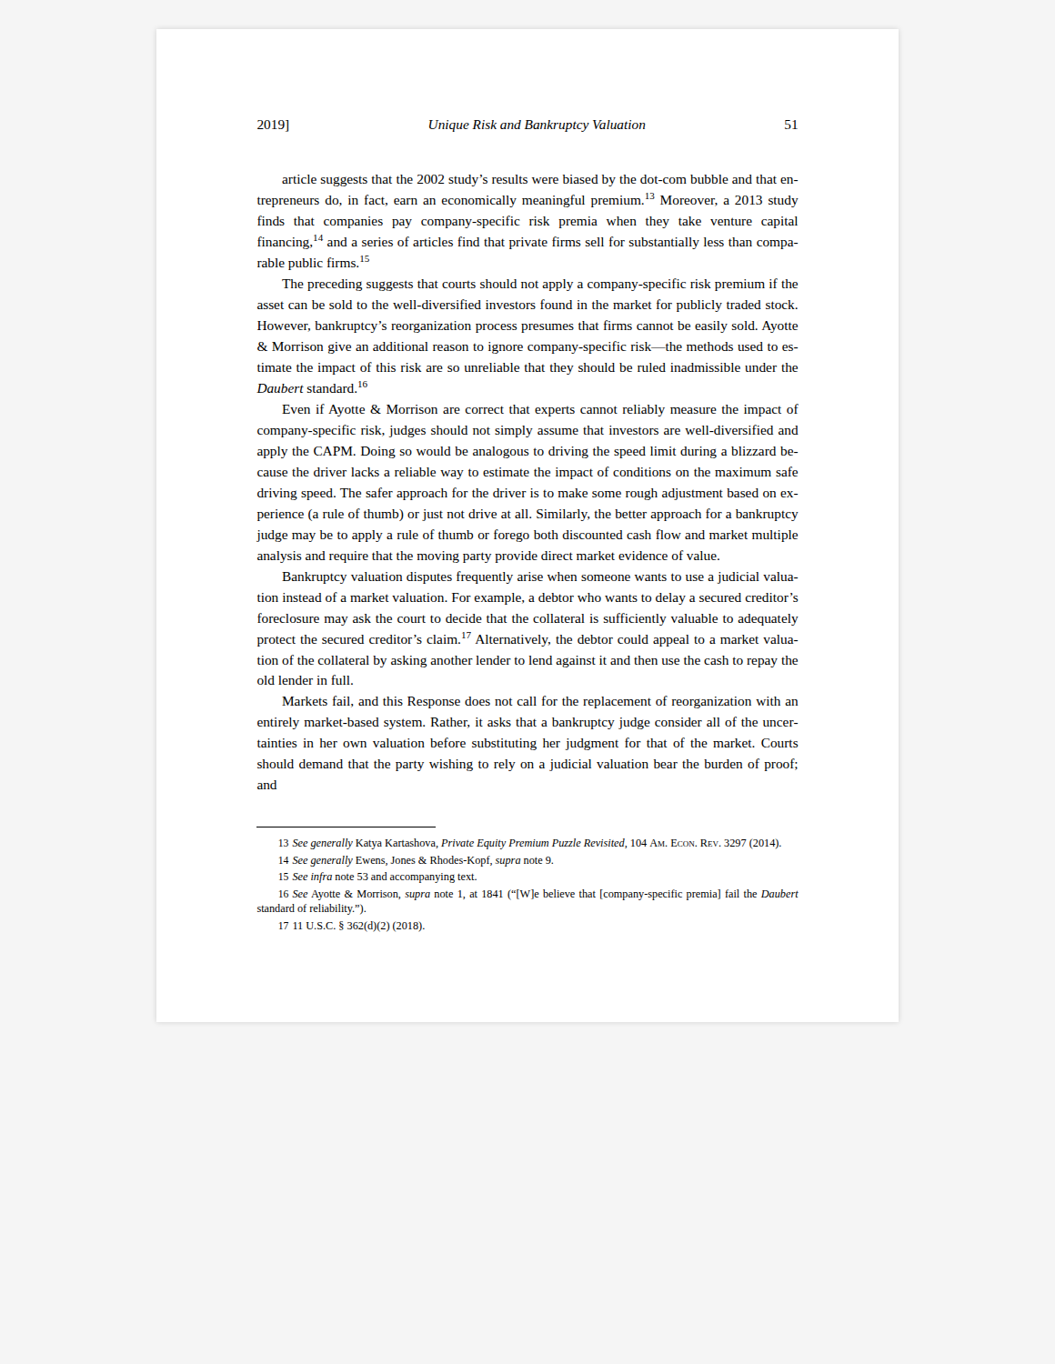2019] Unique Risk and Bankruptcy Valuation 51
article suggests that the 2002 study’s results were biased by the dot-com bubble and that entrepreneurs do, in fact, earn an economically meaningful premium.13 Moreover, a 2013 study finds that companies pay company-specific risk premia when they take venture capital financing,14 and a series of articles find that private firms sell for substantially less than comparable public firms.15
The preceding suggests that courts should not apply a company-specific risk premium if the asset can be sold to the well-diversified investors found in the market for publicly traded stock. However, bankruptcy’s reorganization process presumes that firms cannot be easily sold. Ayotte & Morrison give an additional reason to ignore company-specific risk—the methods used to estimate the impact of this risk are so unreliable that they should be ruled inadmissible under the Daubert standard.16
Even if Ayotte & Morrison are correct that experts cannot reliably measure the impact of company-specific risk, judges should not simply assume that investors are well-diversified and apply the CAPM. Doing so would be analogous to driving the speed limit during a blizzard because the driver lacks a reliable way to estimate the impact of conditions on the maximum safe driving speed. The safer approach for the driver is to make some rough adjustment based on experience (a rule of thumb) or just not drive at all. Similarly, the better approach for a bankruptcy judge may be to apply a rule of thumb or forego both discounted cash flow and market multiple analysis and require that the moving party provide direct market evidence of value.
Bankruptcy valuation disputes frequently arise when someone wants to use a judicial valuation instead of a market valuation. For example, a debtor who wants to delay a secured creditor’s foreclosure may ask the court to decide that the collateral is sufficiently valuable to adequately protect the secured creditor’s claim.17 Alternatively, the debtor could appeal to a market valuation of the collateral by asking another lender to lend against it and then use the cash to repay the old lender in full.
Markets fail, and this Response does not call for the replacement of reorganization with an entirely market-based system. Rather, it asks that a bankruptcy judge consider all of the uncertainties in her own valuation before substituting her judgment for that of the market. Courts should demand that the party wishing to rely on a judicial valuation bear the burden of proof; and
13 See generally Katya Kartashova, Private Equity Premium Puzzle Revisited, 104 Am. Econ. Rev. 3297 (2014).
14 See generally Ewens, Jones & Rhodes-Kopf, supra note 9.
15 See infra note 53 and accompanying text.
16 See Ayotte & Morrison, supra note 1, at 1841 (“[W]e believe that [company-specific premia] fail the Daubert standard of reliability.”).
1711 U.S.C. § 362(d)(2) (2018).